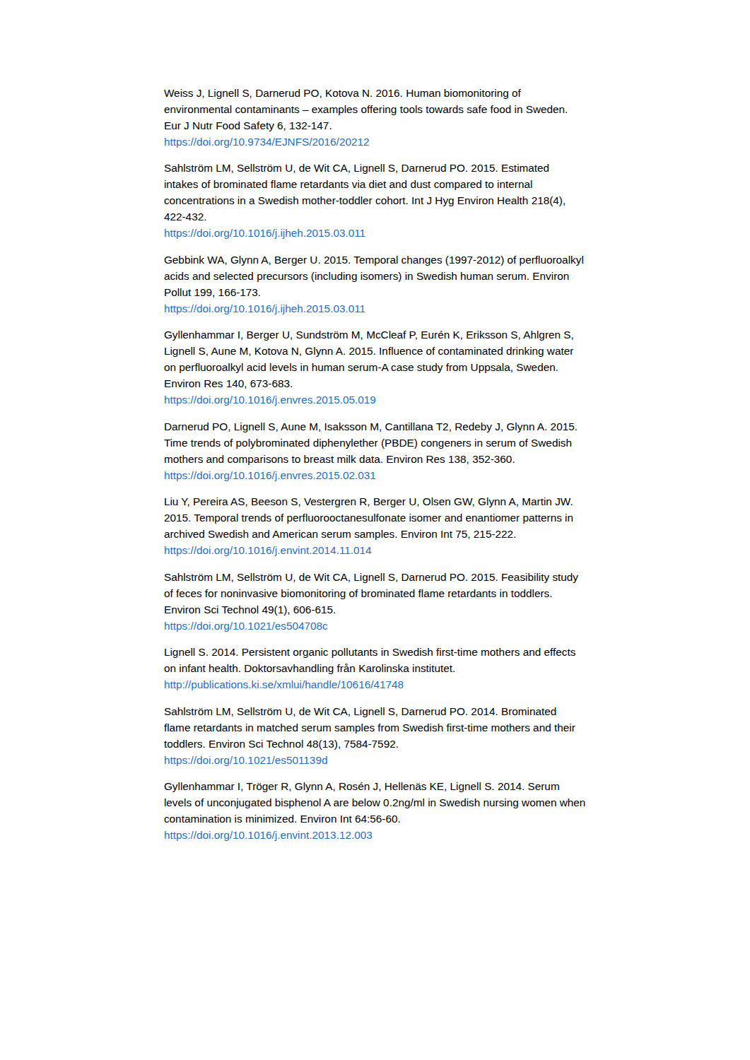Weiss J, Lignell S, Darnerud PO, Kotova N. 2016. Human biomonitoring of environmental contaminants – examples offering tools towards safe food in Sweden. Eur J Nutr Food Safety 6, 132-147.
https://doi.org/10.9734/EJNFS/2016/20212
Sahlström LM, Sellström U, de Wit CA, Lignell S, Darnerud PO. 2015. Estimated intakes of brominated flame retardants via diet and dust compared to internal concentrations in a Swedish mother-toddler cohort. Int J Hyg Environ Health 218(4), 422-432.
https://doi.org/10.1016/j.ijheh.2015.03.011
Gebbink WA, Glynn A, Berger U. 2015. Temporal changes (1997-2012) of perfluoroalkyl acids and selected precursors (including isomers) in Swedish human serum. Environ Pollut 199, 166-173.
https://doi.org/10.1016/j.ijheh.2015.03.011
Gyllenhammar I, Berger U, Sundström M, McCleaf P, Eurén K, Eriksson S, Ahlgren S, Lignell S, Aune M, Kotova N, Glynn A. 2015. Influence of contaminated drinking water on perfluoroalkyl acid levels in human serum-A case study from Uppsala, Sweden. Environ Res 140, 673-683.
https://doi.org/10.1016/j.envres.2015.05.019
Darnerud PO, Lignell S, Aune M, Isaksson M, Cantillana T2, Redeby J, Glynn A. 2015. Time trends of polybrominated diphenylether (PBDE) congeners in serum of Swedish mothers and comparisons to breast milk data. Environ Res 138, 352-360.
https://doi.org/10.1016/j.envres.2015.02.031
Liu Y, Pereira AS, Beeson S, Vestergren R, Berger U, Olsen GW, Glynn A, Martin JW. 2015. Temporal trends of perfluorooctanesulfonate isomer and enantiomer patterns in archived Swedish and American serum samples. Environ Int 75, 215-222.
https://doi.org/10.1016/j.envint.2014.11.014
Sahlström LM, Sellström U, de Wit CA, Lignell S, Darnerud PO. 2015. Feasibility study of feces for noninvasive biomonitoring of brominated flame retardants in toddlers. Environ Sci Technol 49(1), 606-615.
https://doi.org/10.1021/es504708c
Lignell S. 2014. Persistent organic pollutants in Swedish first-time mothers and effects on infant health. Doktorsavhandling från Karolinska institutet.
http://publications.ki.se/xmlui/handle/10616/41748
Sahlström LM, Sellström U, de Wit CA, Lignell S, Darnerud PO. 2014. Brominated flame retardants in matched serum samples from Swedish first-time mothers and their toddlers. Environ Sci Technol 48(13), 7584-7592.
https://doi.org/10.1021/es501139d
Gyllenhammar I, Tröger R, Glynn A, Rosén J, Hellenäs KE, Lignell S. 2014. Serum levels of unconjugated bisphenol A are below 0.2ng/ml in Swedish nursing women when contamination is minimized. Environ Int 64:56-60.
https://doi.org/10.1016/j.envint.2013.12.003